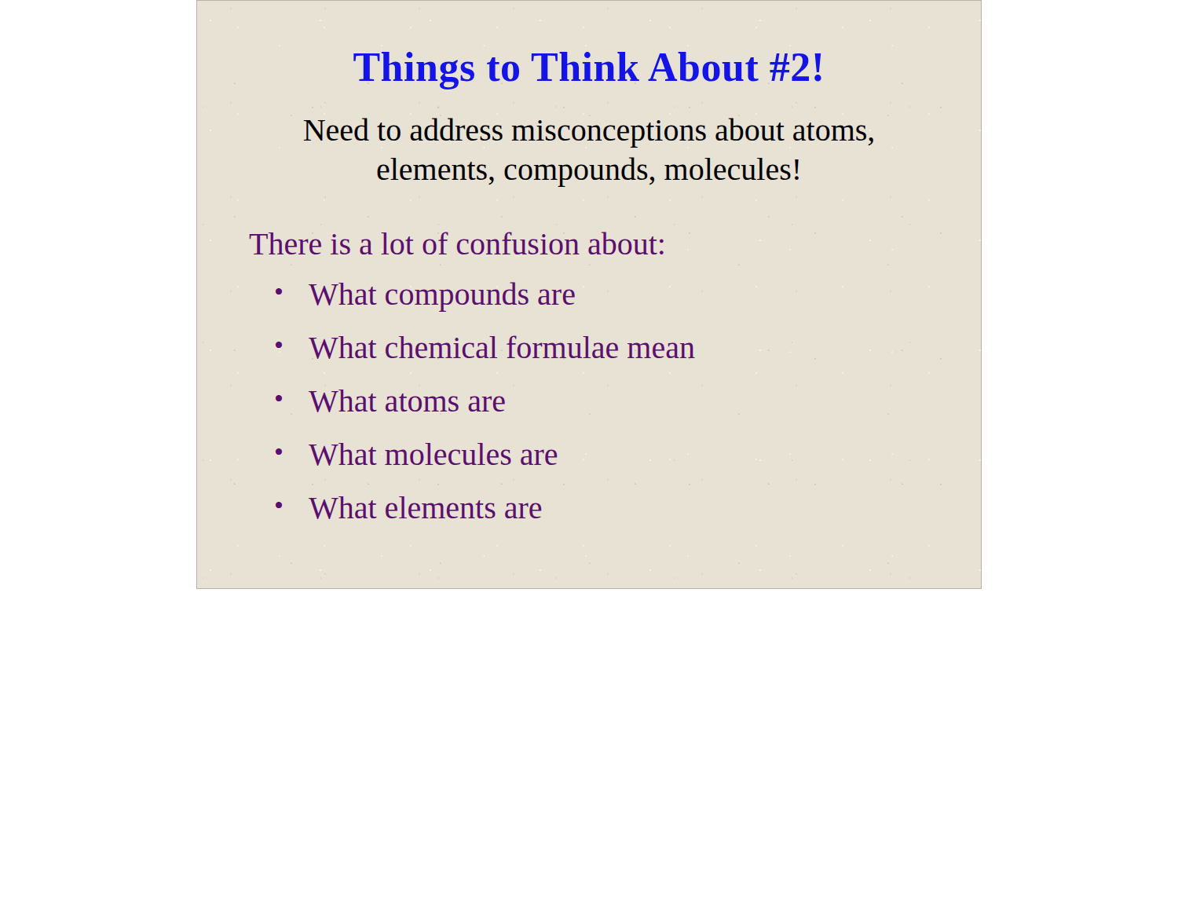Things to Think About #2!
Need to address misconceptions about atoms, elements, compounds, molecules!
There is a lot of confusion about:
What compounds are
What chemical formulae mean
What atoms are
What molecules are
What elements are